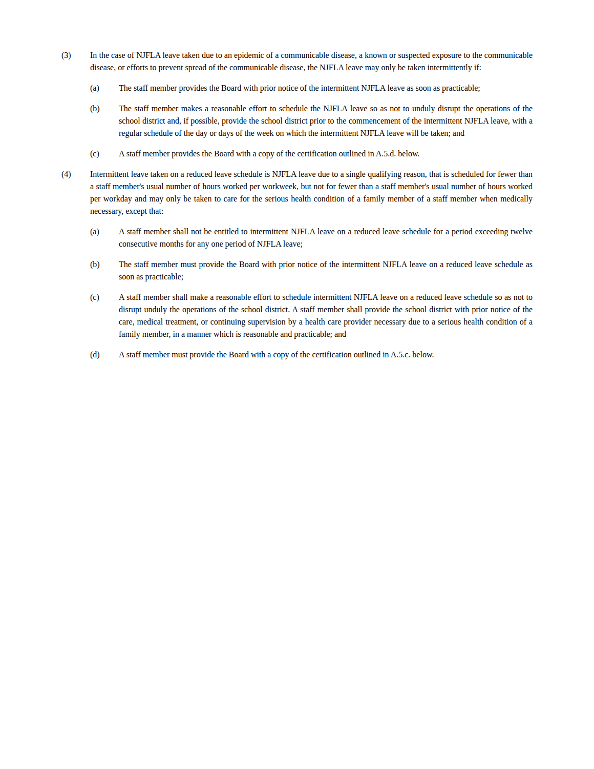(3)
In the case of NJFLA leave taken due to an epidemic of a communicable disease, a known or suspected exposure to the communicable disease, or efforts to prevent spread of the communicable disease, the NJFLA leave may only be taken intermittently if:
(a)
The staff member provides the Board with prior notice of the intermittent NJFLA leave as soon as practicable;
(b)
The staff member makes a reasonable effort to schedule the NJFLA leave so as not to unduly disrupt the operations of the school district and, if possible, provide the school district prior to the commencement of the intermittent NJFLA leave, with a regular schedule of the day or days of the week on which the intermittent NJFLA leave will be taken; and
(c)
A staff member provides the Board with a copy of the certification outlined in A.5.d. below.
(4)
Intermittent leave taken on a reduced leave schedule is NJFLA leave due to a single qualifying reason, that is scheduled for fewer than a staff member's usual number of hours worked per workweek, but not for fewer than a staff member's usual number of hours worked per workday and may only be taken to care for the serious health condition of a family member of a staff member when medically necessary, except that:
(a)
A staff member shall not be entitled to intermittent NJFLA leave on a reduced leave schedule for a period exceeding twelve consecutive months for any one period of NJFLA leave;
(b)
The staff member must provide the Board with prior notice of the intermittent NJFLA leave on a reduced leave schedule as soon as practicable;
(c)
A staff member shall make a reasonable effort to schedule intermittent NJFLA leave on a reduced leave schedule so as not to disrupt unduly the operations of the school district. A staff member shall provide the school district with prior notice of the care, medical treatment, or continuing supervision by a health care provider necessary due to a serious health condition of a family member, in a manner which is reasonable and practicable; and
(d)
A staff member must provide the Board with a copy of the certification outlined in A.5.c. below.